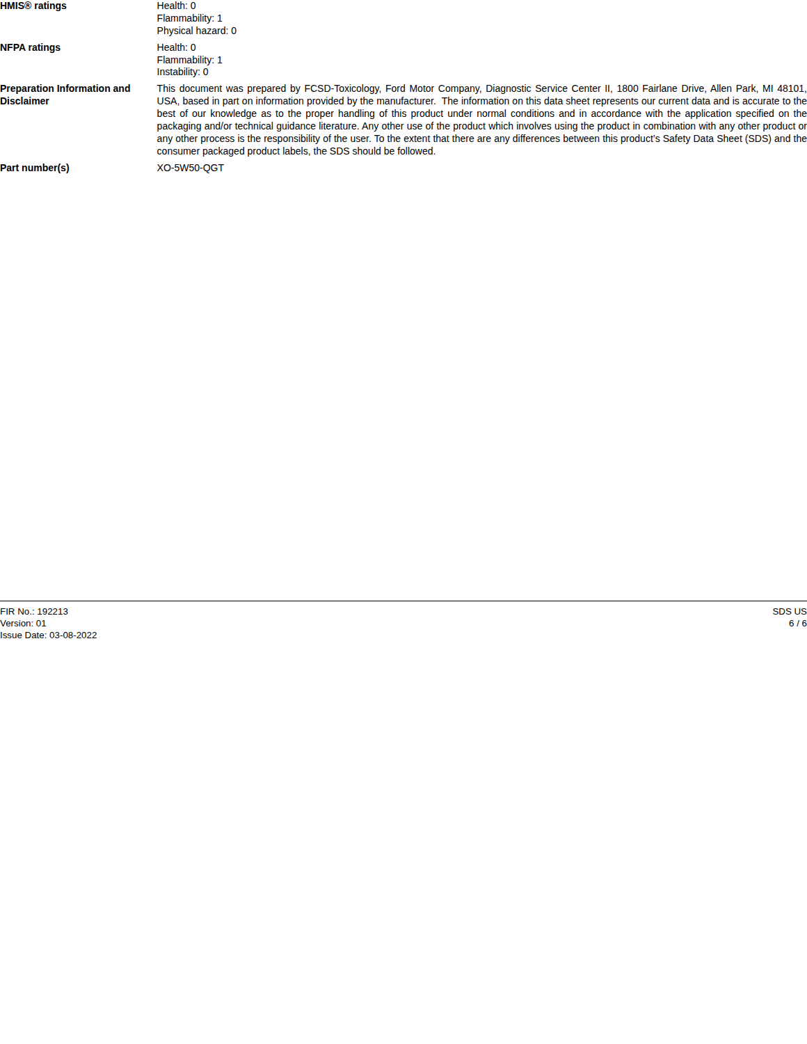| HMIS® ratings | Health: 0 Flammability: 1 Physical hazard: 0 |
| NFPA ratings | Health: 0 Flammability: 1 Instability: 0 |
| Preparation Information and Disclaimer | This document was prepared by FCSD-Toxicology, Ford Motor Company, Diagnostic Service Center II, 1800 Fairlane Drive, Allen Park, MI 48101, USA, based in part on information provided by the manufacturer. The information on this data sheet represents our current data and is accurate to the best of our knowledge as to the proper handling of this product under normal conditions and in accordance with the application specified on the packaging and/or technical guidance literature. Any other use of the product which involves using the product in combination with any other product or any other process is the responsibility of the user. To the extent that there are any differences between this product’s Safety Data Sheet (SDS) and the consumer packaged product labels, the SDS should be followed. |
| Part number(s) | XO-5W50-QGT |
| FIR No.: 192213 | SDS US |
| Version: 01 | 6 / 6 |
| Issue Date: 03-08-2022 | |